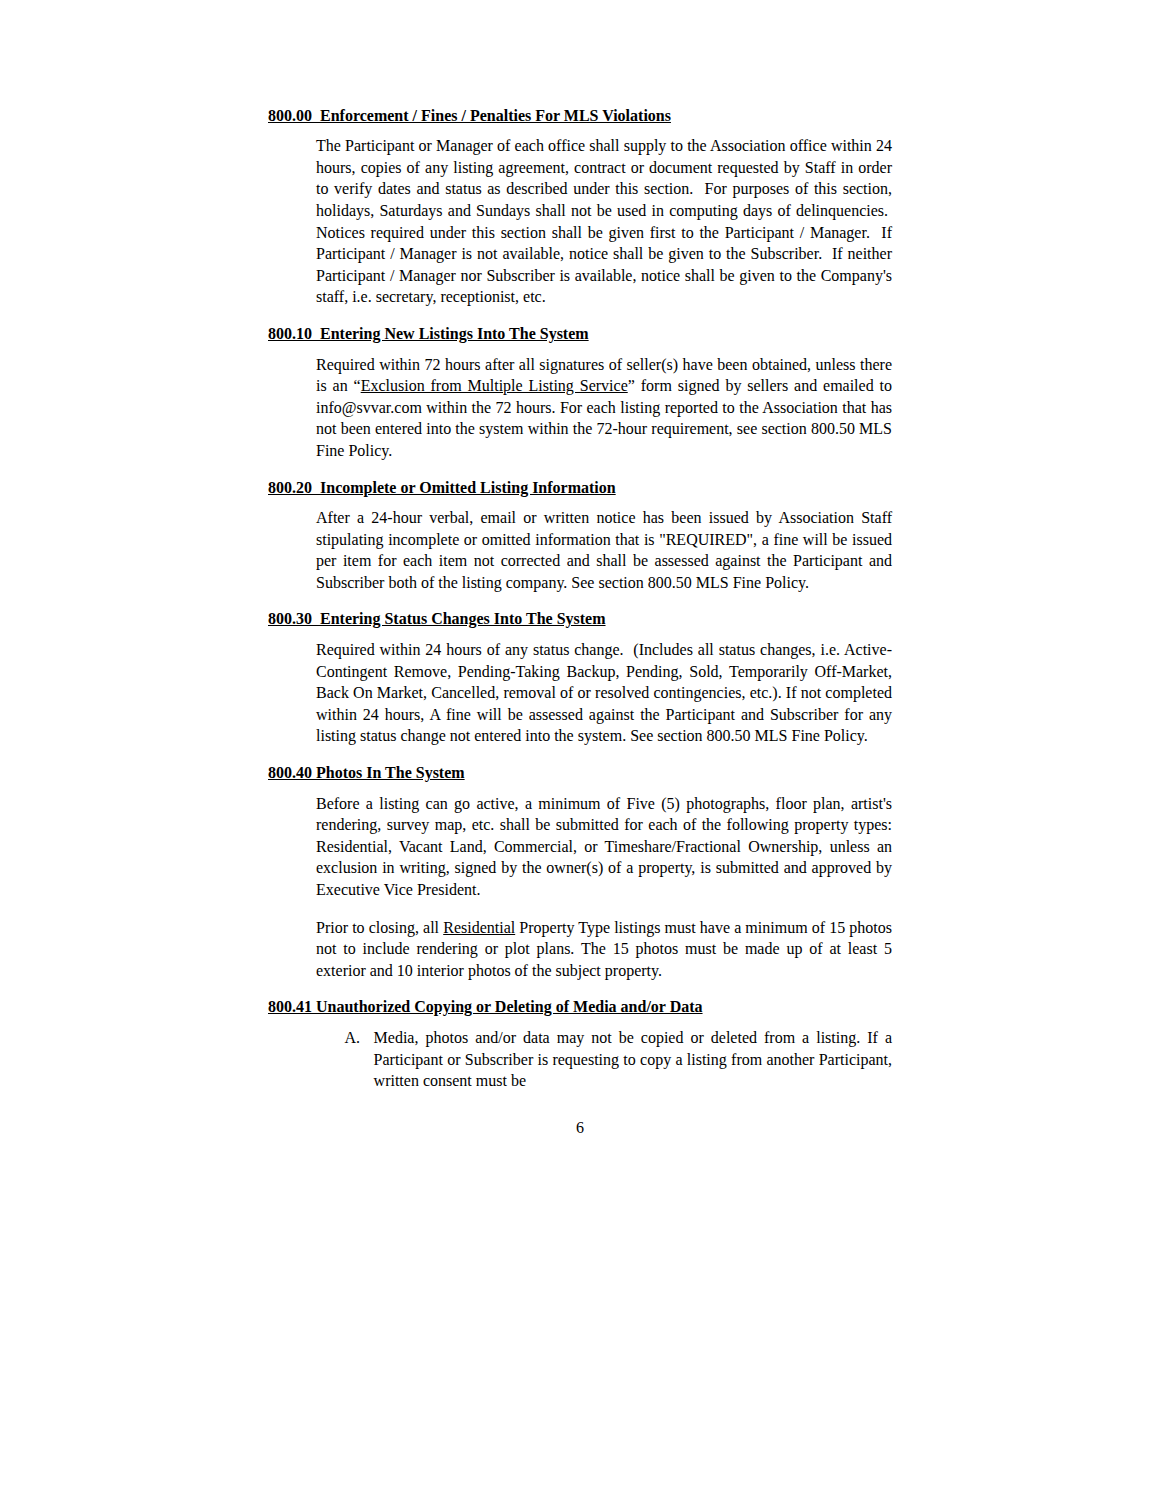800.00 Enforcement / Fines / Penalties For MLS Violations
The Participant or Manager of each office shall supply to the Association office within 24 hours, copies of any listing agreement, contract or document requested by Staff in order to verify dates and status as described under this section. For purposes of this section, holidays, Saturdays and Sundays shall not be used in computing days of delinquencies. Notices required under this section shall be given first to the Participant / Manager. If Participant / Manager is not available, notice shall be given to the Subscriber. If neither Participant / Manager nor Subscriber is available, notice shall be given to the Company's staff, i.e. secretary, receptionist, etc.
800.10 Entering New Listings Into The System
Required within 72 hours after all signatures of seller(s) have been obtained, unless there is an “Exclusion from Multiple Listing Service” form signed by sellers and emailed to info@svvar.com within the 72 hours. For each listing reported to the Association that has not been entered into the system within the 72-hour requirement, see section 800.50 MLS Fine Policy.
800.20 Incomplete or Omitted Listing Information
After a 24-hour verbal, email or written notice has been issued by Association Staff stipulating incomplete or omitted information that is "REQUIRED", a fine will be issued per item for each item not corrected and shall be assessed against the Participant and Subscriber both of the listing company. See section 800.50 MLS Fine Policy.
800.30 Entering Status Changes Into The System
Required within 24 hours of any status change. (Includes all status changes, i.e. Active-Contingent Remove, Pending-Taking Backup, Pending, Sold, Temporarily Off-Market, Back On Market, Cancelled, removal of or resolved contingencies, etc.). If not completed within 24 hours, A fine will be assessed against the Participant and Subscriber for any listing status change not entered into the system. See section 800.50 MLS Fine Policy.
800.40 Photos In The System
Before a listing can go active, a minimum of Five (5) photographs, floor plan, artist's rendering, survey map, etc. shall be submitted for each of the following property types: Residential, Vacant Land, Commercial, or Timeshare/Fractional Ownership, unless an exclusion in writing, signed by the owner(s) of a property, is submitted and approved by Executive Vice President.
Prior to closing, all Residential Property Type listings must have a minimum of 15 photos not to include rendering or plot plans. The 15 photos must be made up of at least 5 exterior and 10 interior photos of the subject property.
800.41 Unauthorized Copying or Deleting of Media and/or Data
Media, photos and/or data may not be copied or deleted from a listing. If a Participant or Subscriber is requesting to copy a listing from another Participant, written consent must be
6